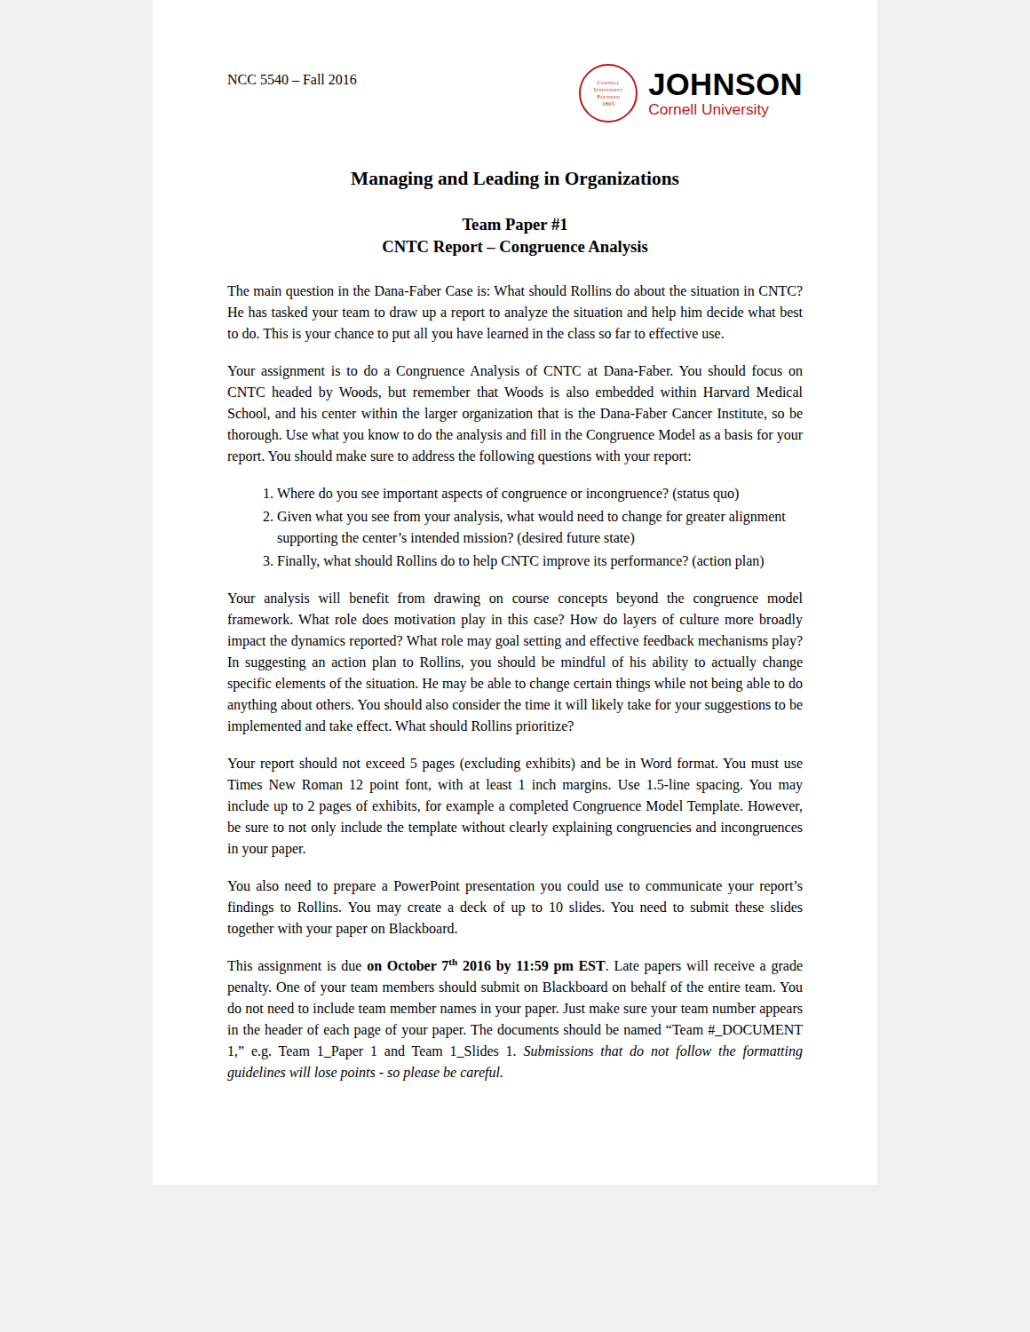NCC 5540 – Fall 2016
Cornell
University
Founded
1865
JOHNSON Cornell University
Managing and Leading in Organizations
Team Paper #1
CNTC Report – Congruence Analysis
The main question in the Dana-Faber Case is: What should Rollins do about the situation in CNTC? He has tasked your team to draw up a report to analyze the situation and help him decide what best to do. This is your chance to put all you have learned in the class so far to effective use.
Your assignment is to do a Congruence Analysis of CNTC at Dana-Faber. You should focus on CNTC headed by Woods, but remember that Woods is also embedded within Harvard Medical School, and his center within the larger organization that is the Dana-Faber Cancer Institute, so be thorough. Use what you know to do the analysis and fill in the Congruence Model as a basis for your report. You should make sure to address the following questions with your report:
Where do you see important aspects of congruence or incongruence? (status quo)
Given what you see from your analysis, what would need to change for greater alignment supporting the center’s intended mission? (desired future state)
Finally, what should Rollins do to help CNTC improve its performance? (action plan)
Your analysis will benefit from drawing on course concepts beyond the congruence model framework. What role does motivation play in this case? How do layers of culture more broadly impact the dynamics reported? What role may goal setting and effective feedback mechanisms play? In suggesting an action plan to Rollins, you should be mindful of his ability to actually change specific elements of the situation. He may be able to change certain things while not being able to do anything about others. You should also consider the time it will likely take for your suggestions to be implemented and take effect. What should Rollins prioritize?
Your report should not exceed 5 pages (excluding exhibits) and be in Word format. You must use Times New Roman 12 point font, with at least 1 inch margins. Use 1.5-line spacing. You may include up to 2 pages of exhibits, for example a completed Congruence Model Template. However, be sure to not only include the template without clearly explaining congruencies and incongruences in your paper.
You also need to prepare a PowerPoint presentation you could use to communicate your report’s findings to Rollins. You may create a deck of up to 10 slides. You need to submit these slides together with your paper on Blackboard.
This assignment is due on October 7th 2016 by 11:59 pm EST. Late papers will receive a grade penalty. One of your team members should submit on Blackboard on behalf of the entire team. You do not need to include team member names in your paper. Just make sure your team number appears in the header of each page of your paper. The documents should be named “Team #_DOCUMENT 1,” e.g. Team 1_Paper 1 and Team 1_Slides 1. Submissions that do not follow the formatting guidelines will lose points - so please be careful.